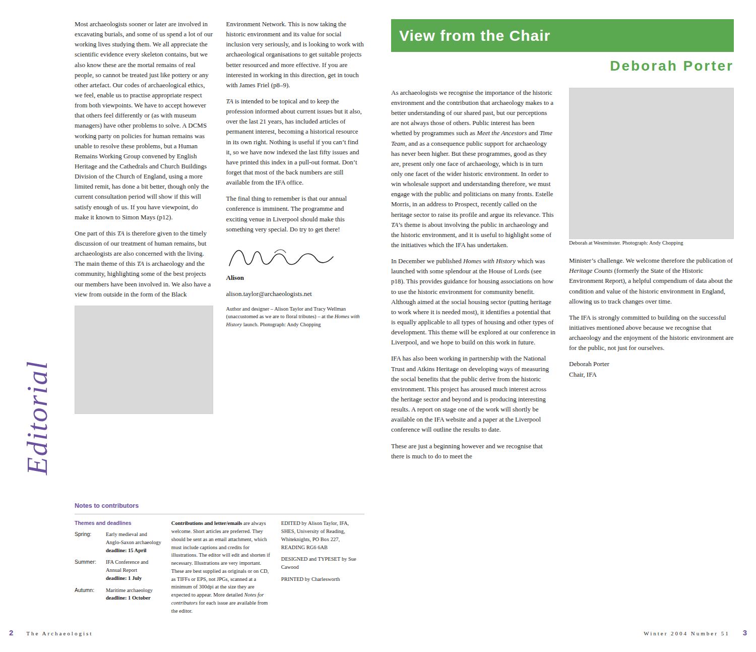Editorial
Most archaeologists sooner or later are involved in excavating burials, and some of us spend a lot of our working lives studying them. We all appreciate the scientific evidence every skeleton contains, but we also know these are the mortal remains of real people, so cannot be treated just like pottery or any other artefact. Our codes of archaeological ethics, we feel, enable us to practise appropriate respect from both viewpoints. We have to accept however that others feel differently or (as with museum managers) have other problems to solve. A DCMS working party on policies for human remains was unable to resolve these problems, but a Human Remains Working Group convened by English Heritage and the Cathedrals and Church Buildings Division of the Church of England, using a more limited remit, has done a bit better, though only the current consultation period will show if this will satisfy enough of us. If you have viewpoint, do make it known to Simon Mays (p12).
One part of this TA is therefore given to the timely discussion of our treatment of human remains, but archaeologists are also concerned with the living. The main theme of this TA is archaeology and the community, highlighting some of the best projects our members have been involved in. We also have a view from outside in the form of the Black
Environment Network. This is now taking the historic environment and its value for social inclusion very seriously, and is looking to work with archaeological organisations to get suitable projects better resourced and more effective. If you are interested in working in this direction, get in touch with James Friel (p8–9).
TA is intended to be topical and to keep the profession informed about current issues but it also, over the last 21 years, has included articles of permanent interest, becoming a historical resource in its own right. Nothing is useful if you can’t find it, so we have now indexed the last fifty issues and have printed this index in a pull-out format. Don’t forget that most of the back numbers are still available from the IFA office.
The final thing to remember is that our annual conference is imminent. The programme and exciting venue in Liverpool should make this something very special. Do try to get there!
Alison
alison.taylor@archaeologists.net
Author and designer – Alison Taylor and Tracy Wellman (unaccustomed as we are to floral tributes) – at the Homes with History launch. Photograph: Andy Chopping
Notes to contributors
Themes and deadlines
Spring:
Early medieval and Anglo-Saxon archaeology
deadline: 15 April
Summer:
IFA Conference and Annual Report
deadline: 1 July
Autumn:
Maritime archaeology
deadline: 1 October
Contributions and letter/emails are always welcome. Short articles are preferred. They should be sent as an email attachment, which must include captions and credits for illustrations. The editor will edit and shorten if necessary. Illustrations are very important. These are best supplied as originals or on CD, as TIFFs or EPS, not JPGs, scanned at a minimum of 300dpi at the size they are expected to appear. More detailed Notes for contributors for each issue are available from the editor.
EDITED by Alison Taylor, IFA, SHES, University of Reading, Whiteknights, PO Box 227, READING RG6 6AB
DESIGNED and TYPESET by Sue Cawood
PRINTED by Charlesworth
View from the Chair
Deborah Porter
As archaeologists we recognise the importance of the historic environment and the contribution that archaeology makes to a better understanding of our shared past, but our perceptions are not always those of others. Public interest has been whetted by programmes such as Meet the Ancestors and Time Team, and as a consequence public support for archaeology has never been higher. But these programmes, good as they are, present only one face of archaeology, which is in turn only one facet of the wider historic environment. In order to win wholesale support and understanding therefore, we must engage with the public and politicians on many fronts. Estelle Morris, in an address to Prospect, recently called on the heritage sector to raise its profile and argue its relevance. This TA’s theme is about involving the public in archaeology and the historic environment, and it is useful to highlight some of the initiatives which the IFA has undertaken.
In December we published Homes with History which was launched with some splendour at the House of Lords (see p18). This provides guidance for housing associations on how to use the historic environment for community benefit. Although aimed at the social housing sector (putting heritage to work where it is needed most), it identifies a potential that is equally applicable to all types of housing and other types of development. This theme will be explored at our conference in Liverpool, and we hope to build on this work in future.
IFA has also been working in partnership with the National Trust and Atkins Heritage on developing ways of measuring the social benefits that the public derive from the historic environment. This project has aroused much interest across the heritage sector and beyond and is producing interesting results. A report on stage one of the work will shortly be available on the IFA website and a paper at the Liverpool conference will outline the results to date.
These are just a beginning however and we recognise that there is much to do to meet the
Deborah at Westminster. Photograph: Andy Chopping
Minister’s challenge. We welcome therefore the publication of Heritage Counts (formerly the State of the Historic Environment Report), a helpful compendium of data about the condition and value of the historic environment in England, allowing us to track changes over time.
The IFA is strongly committed to building on the successful initiatives mentioned above because we recognise that archaeology and the enjoyment of the historic environment are for the public, not just for ourselves.
Deborah Porter
Chair, IFA
2 The Archaeologist
Winter 2004 Number 51 3